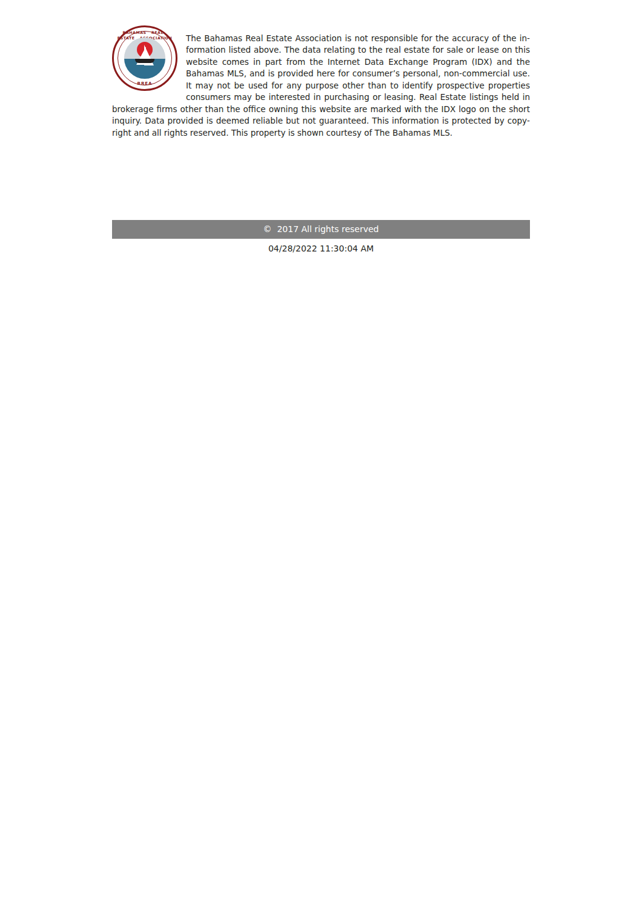Bahamas Real Estate Association
BREA
The Bahamas Real Estate Association is not responsible for the accuracy of the information listed above. The data relating to the real estate for sale or lease on this website comes in part from the Internet Data Exchange Program (IDX) and the Bahamas MLS, and is provided here for consumer’s personal, non-commercial use. It may not be used for any purpose other than to identify prospective properties consumers may be interested in purchasing or leasing. Real Estate listings held in brokerage firms other than the office owning this website are marked with the IDX logo on the short inquiry. Data provided is deemed reliable but not guaranteed. This information is protected by copyright and all rights reserved. This property is shown courtesy of The Bahamas MLS.
© 2017 All rights reserved
04/28/2022 11:30:04 AM